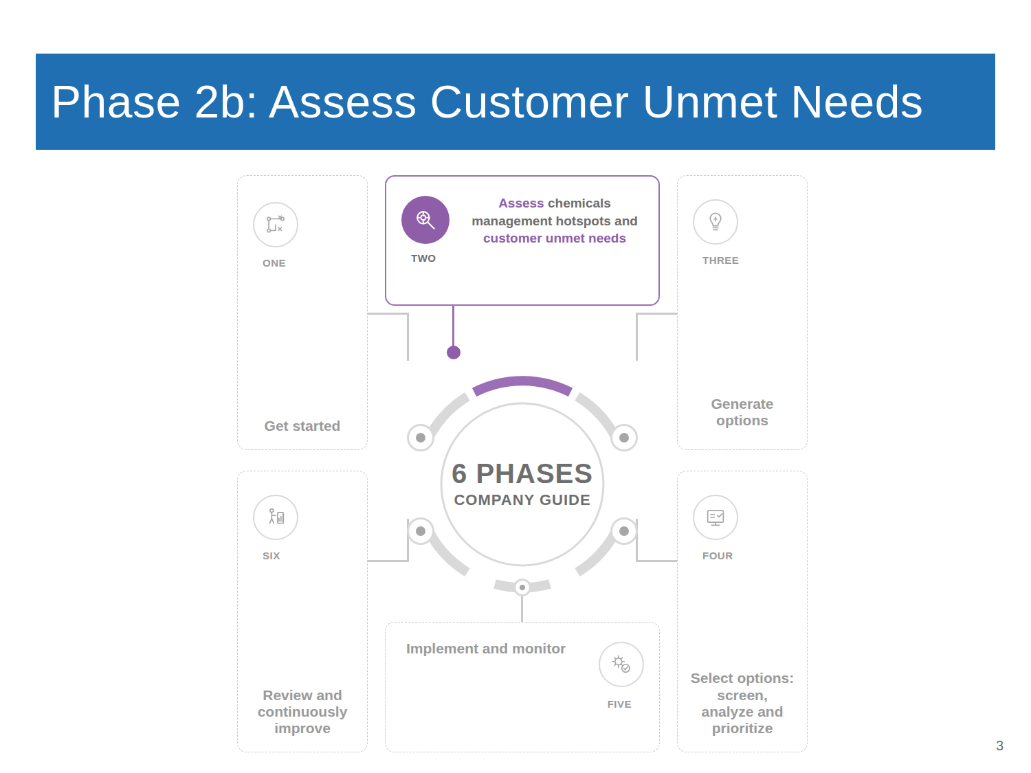Phase 2b: Assess Customer Unmet Needs
ONE
Get started
TWO
Assess chemicals
management hotspots and
customer unmet needs
THREE
Generate
options
FOUR
Select options:
screen,
analyze and
prioritize
FIVE
Implement and monitor
SIX
Review and
continuously
improve
6 PHASES
COMPANY GUIDE
3